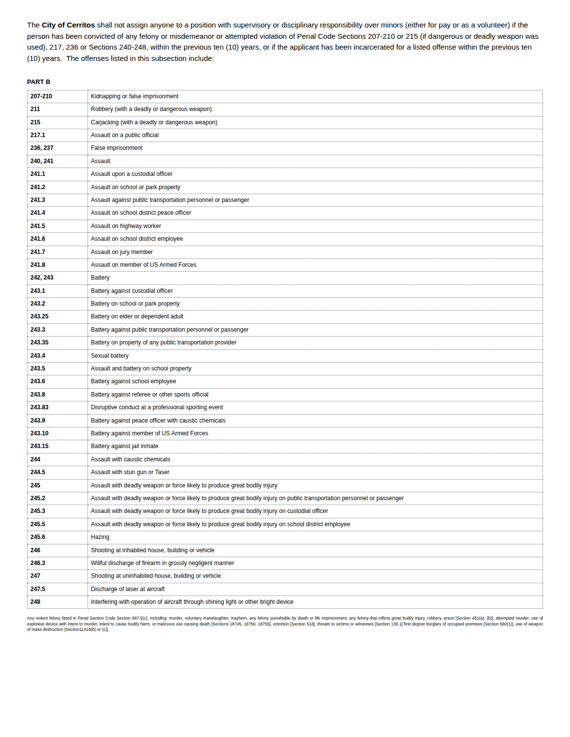The City of Cerritos shall not assign anyone to a position with supervisory or disciplinary responsibility over minors (either for pay or as a volunteer) if the person has been convicted of any felony or misdemeanor or attempted violation of Penal Code Sections 207-210 or 215 (if dangerous or deadly weapon was used), 217, 236 or Sections 240-248, within the previous ten (10) years, or if the applicant has been incarcerated for a listed offense within the previous ten (10) years. The offenses listed in this subsection include:
PART B
| 207-210 | Kidnapping or false imprisonment |
| 211 | Robbery (with a deadly or dangerous weapon) |
| 215 | Carjacking (with a deadly or dangerous weapon) |
| 217.1 | Assault on a public official |
| 236, 237 | False imprisonment |
| 240, 241 | Assault |
| 241.1 | Assault upon a custodial officer |
| 241.2 | Assault on school or park property |
| 241.3 | Assault against public transportation personnel or passenger |
| 241.4 | Assault on school district peace officer |
| 241.5 | Assault on highway worker |
| 241.6 | Assault on school district employee |
| 241.7 | Assault on jury member |
| 241.8 | Assault on member of US Armed Forces |
| 242, 243 | Battery |
| 243.1 | Battery against custodial officer |
| 243.2 | Battery on school or park property |
| 243.25 | Battery on elder or dependent adult |
| 243.3 | Battery against public transportation personnel or passenger |
| 243.35 | Battery on property of any public transportation provider |
| 243.4 | Sexual battery |
| 243.5 | Assault and battery on school property |
| 243.6 | Battery against school employee |
| 243.8 | Battery against referee or other sports official |
| 243.83 | Disruptive conduct at a professional sporting event |
| 243.9 | Battery against peace officer with caustic chemicals |
| 243.10 | Battery against member of US Armed Forces |
| 243.15 | Battery against jail inmate |
| 244 | Assault with caustic chemicals |
| 244.5 | Assault with stun gun or Taser |
| 245 | Assault with deadly weapon or force likely to produce great bodily injury |
| 245.2 | Assault with deadly weapon or force likely to produce great bodily injury on public transportation personnel or passenger |
| 245.3 | Assault with deadly weapon or force likely to produce great bodily injury on custodial officer |
| 245.5 | Assault with deadly weapon or force likely to produce great bodily injury on school district employee |
| 245.6 | Hazing |
| 246 | Shooting at inhabited house, building or vehicle |
| 246.3 | Willful discharge of firearm in grossly negligent manner |
| 247 | Shooting at uninhabited house, building or vehicle |
| 247.5 | Discharge of laser at aircraft |
| 248 | Interfering with operation of aircraft through shining light or other bright device |
Any violent felony listed in Penal Section Code Section 667.5(c), including: murder, voluntary manslaughter, mayhem, any felony punishable by death or life imprisonment, any felony that inflicts great bodily injury, robbery, arson [Section 451(a), (b)], attempted murder, use of explosive device with intent to murder, intent to cause bodily harm, or malicious use causing death [Sections 18745, 18750, 18755], extortion [Section 518], threats to victims or witnesses [Section 136.1] first degree burglary of occupied premises [Section 560(1)], use of weapon of mass destruction [Section11418(b) or (c)].